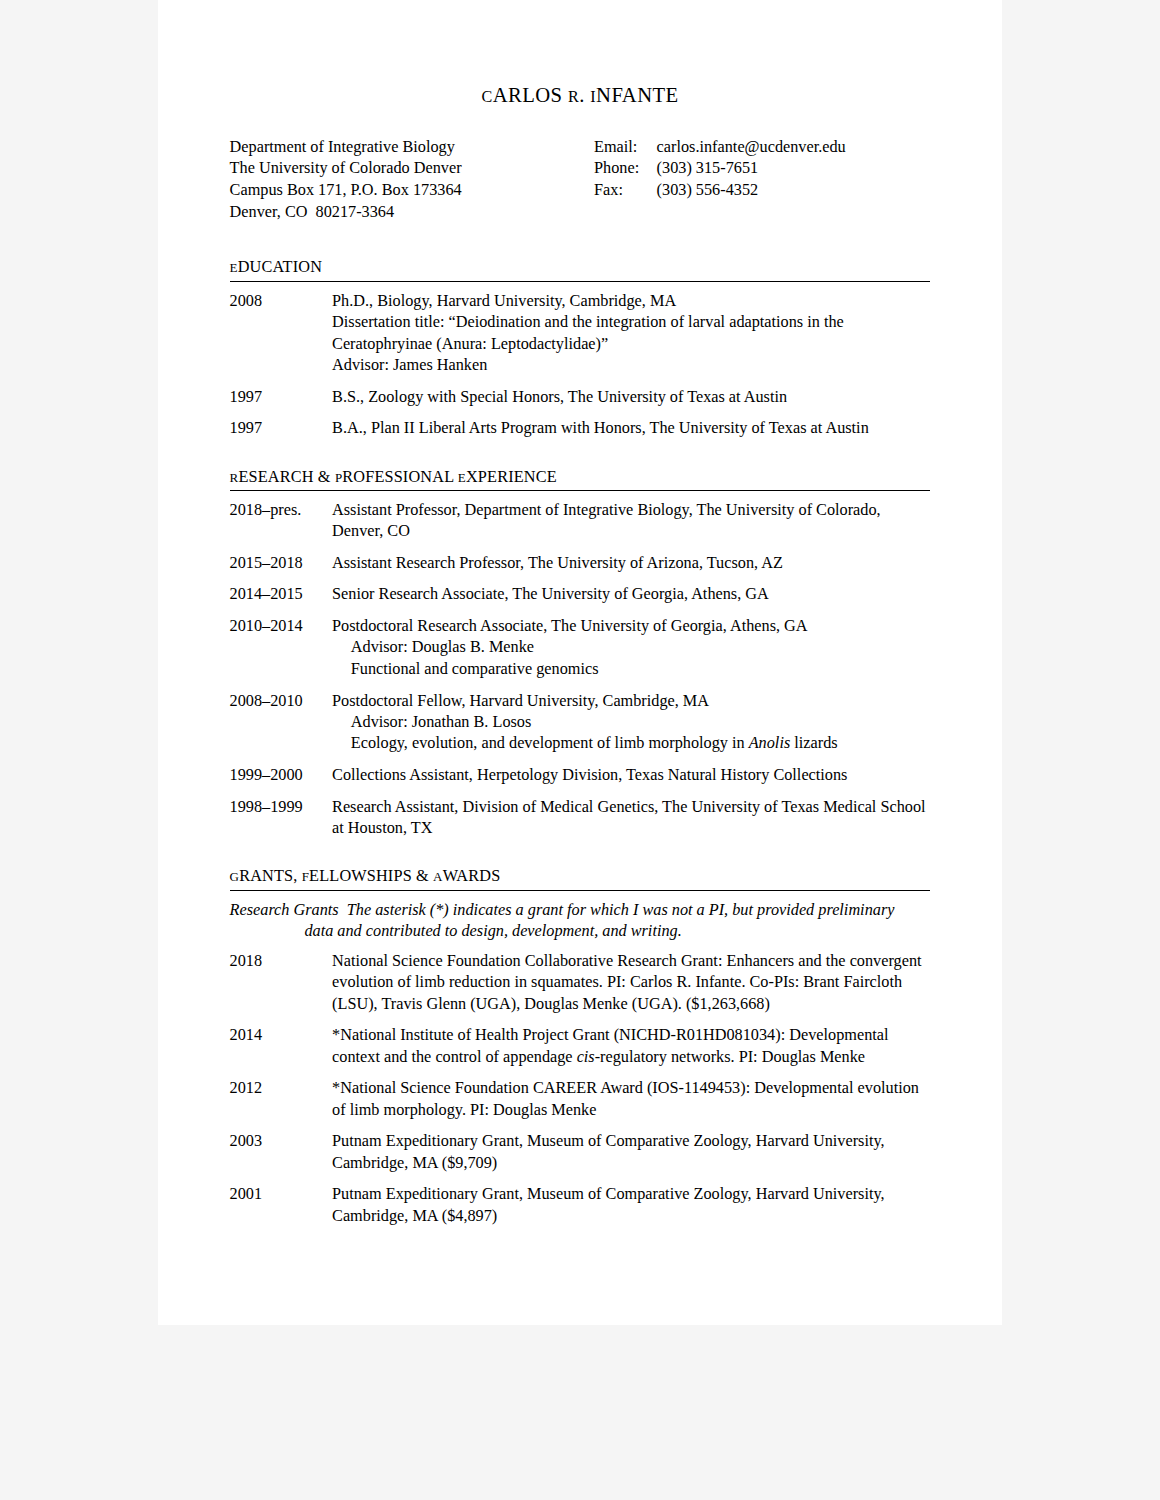CARLOS R. INFANTE
| Department of Integrative Biology | Email: carlos.infante@ucdenver.edu |
| The University of Colorado Denver | Phone: (303) 315-7651 |
| Campus Box 171, P.O. Box 173364 | Fax: (303) 556-4352 |
| Denver, CO 80217-3364 | |
EDUCATION
| 2008 | Ph.D., Biology, Harvard University, Cambridge, MA Dissertation title: “Deiodination and the integration of larval adaptations in the Ceratophryinae (Anura: Leptodactylidae)” Advisor: James Hanken |
| 1997 | B.S., Zoology with Special Honors, The University of Texas at Austin |
| 1997 | B.A., Plan II Liberal Arts Program with Honors, The University of Texas at Austin |
RESEARCH & PROFESSIONAL EXPERIENCE
| 2018–pres. | Assistant Professor, Department of Integrative Biology, The University of Colorado, Denver, CO |
| 2015–2018 | Assistant Research Professor, The University of Arizona, Tucson, AZ |
| 2014–2015 | Senior Research Associate, The University of Georgia, Athens, GA |
| 2010–2014 | Postdoctoral Research Associate, The University of Georgia, Athens, GA Advisor: Douglas B. Menke Functional and comparative genomics |
| 2008–2010 | Postdoctoral Fellow, Harvard University, Cambridge, MA Advisor: Jonathan B. Losos Ecology, evolution, and development of limb morphology in Anolis lizards |
| 1999–2000 | Collections Assistant, Herpetology Division, Texas Natural History Collections |
| 1998–1999 | Research Assistant, Division of Medical Genetics, The University of Texas Medical School at Houston, TX |
GRANTS, FELLOWSHIPS & AWARDS
Research Grants The asterisk (*) indicates a grant for which I was not a PI, but provided preliminary data and contributed to design, development, and writing.
| 2018 | National Science Foundation Collaborative Research Grant: Enhancers and the convergent evolution of limb reduction in squamates. PI: Carlos R. Infante. Co-PIs: Brant Faircloth (LSU), Travis Glenn (UGA), Douglas Menke (UGA). ($1,263,668) |
| 2014 | *National Institute of Health Project Grant (NICHD-R01HD081034): Developmental context and the control of appendage cis -regulatory networks. PI: Douglas Menke |
| 2012 | *National Science Foundation CAREER Award (IOS-1149453): Developmental evolution of limb morphology. PI: Douglas Menke |
| 2003 | Putnam Expeditionary Grant, Museum of Comparative Zoology, Harvard University, Cambridge, MA ($9,709) |
| 2001 | Putnam Expeditionary Grant, Museum of Comparative Zoology, Harvard University, Cambridge, MA ($4,897) |